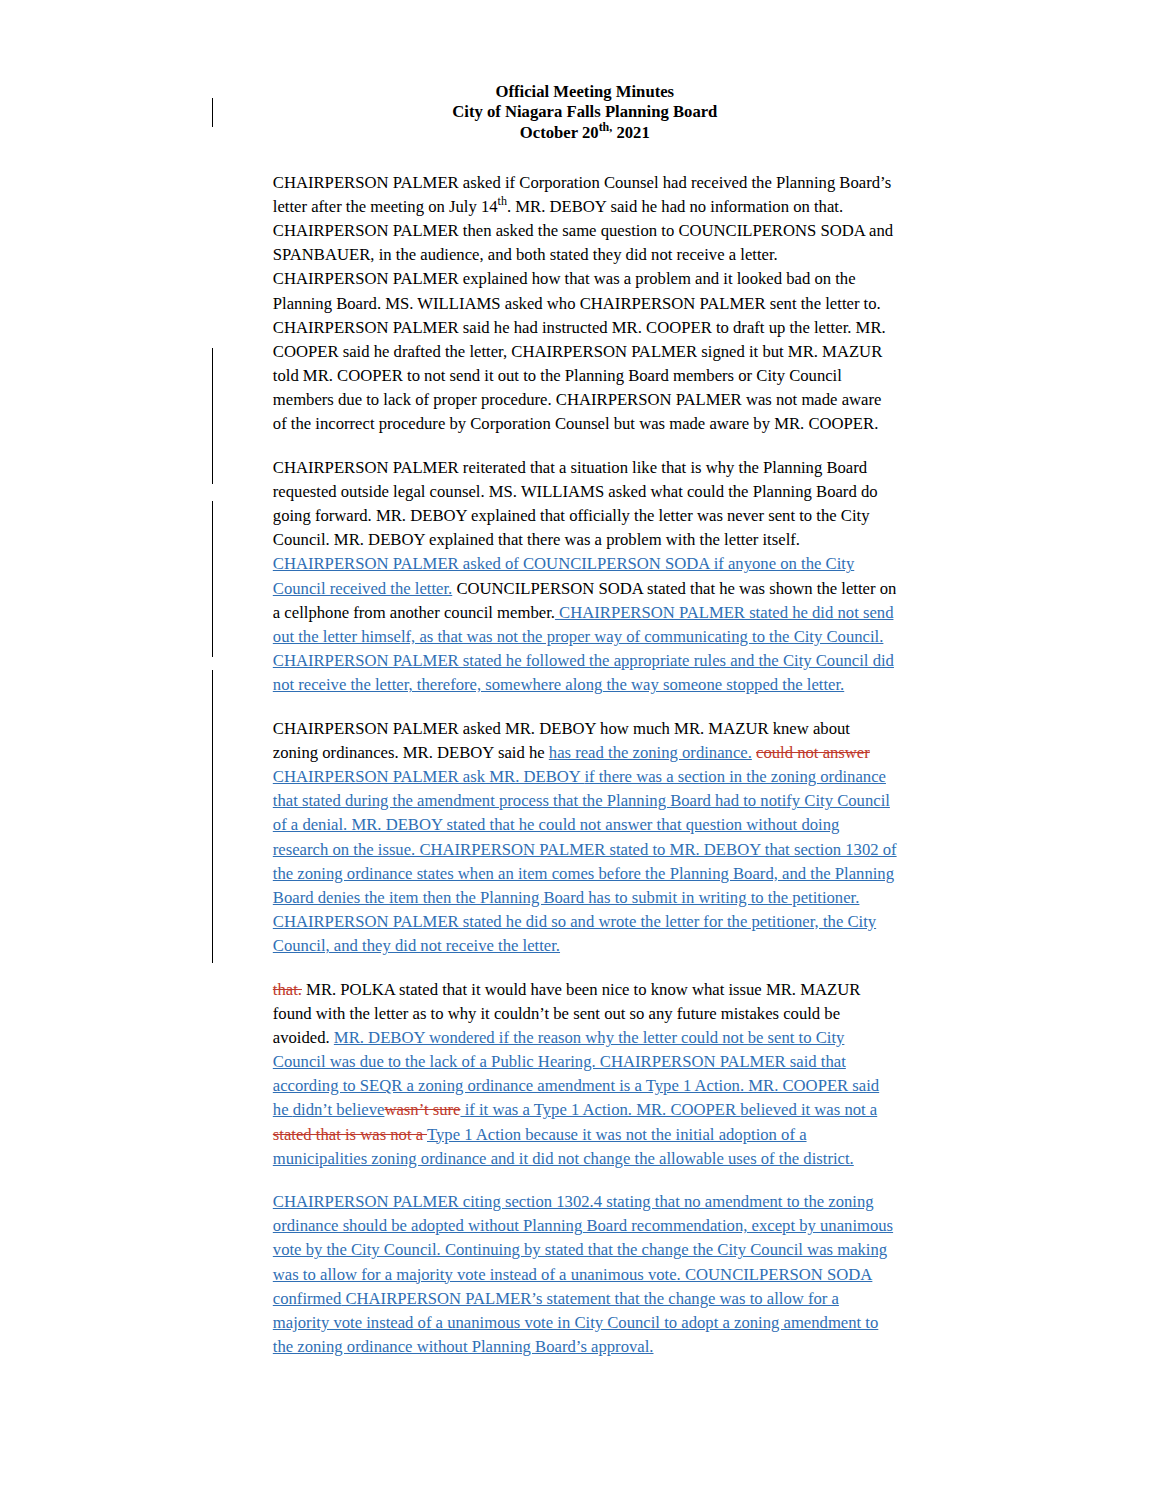Official Meeting Minutes
City of Niagara Falls Planning Board
October 20th, 2021
CHAIRPERSON PALMER asked if Corporation Counsel had received the Planning Board’s letter after the meeting on July 14th. MR. DEBOY said he had no information on that. CHAIRPERSON PALMER then asked the same question to COUNCILPERONS SODA and SPANBAUER, in the audience, and both stated they did not receive a letter. CHAIRPERSON PALMER explained how that was a problem and it looked bad on the Planning Board. MS. WILLIAMS asked who CHAIRPERSON PALMER sent the letter to. CHAIRPERSON PALMER said he had instructed MR. COOPER to draft up the letter. MR. COOPER said he drafted the letter, CHAIRPERSON PALMER signed it but MR. MAZUR told MR. COOPER to not send it out to the Planning Board members or City Council members due to lack of proper procedure. CHAIRPERSON PALMER was not made aware of the incorrect procedure by Corporation Counsel but was made aware by MR. COOPER.
CHAIRPERSON PALMER reiterated that a situation like that is why the Planning Board requested outside legal counsel. MS. WILLIAMS asked what could the Planning Board do going forward. MR. DEBOY explained that officially the letter was never sent to the City Council. MR. DEBOY explained that there was a problem with the letter itself. CHAIRPERSON PALMER asked of COUNCILPERSON SODA if anyone on the City Council received the letter. COUNCILPERSON SODA stated that he was shown the letter on a cellphone from another council member. CHAIRPERSON PALMER stated he did not send out the letter himself, as that was not the proper way of communicating to the City Council. CHAIRPERSON PALMER stated he followed the appropriate rules and the City Council did not receive the letter, therefore, somewhere along the way someone stopped the letter.
CHAIRPERSON PALMER asked MR. DEBOY how much MR. MAZUR knew about zoning ordinances. MR. DEBOY said he has read the zoning ordinance. could not answer CHAIRPERSON PALMER ask MR. DEBOY if there was a section in the zoning ordinance that stated during the amendment process that the Planning Board had to notify City Council of a denial. MR. DEBOY stated that he could not answer that question without doing research on the issue. CHAIRPERSON PALMER stated to MR. DEBOY that section 1302 of the zoning ordinance states when an item comes before the Planning Board, and the Planning Board denies the item then the Planning Board has to submit in writing to the petitioner. CHAIRPERSON PALMER stated he did so and wrote the letter for the petitioner, the City Council, and they did not receive the letter.
that. MR. POLKA stated that it would have been nice to know what issue MR. MAZUR found with the letter as to why it couldn’t be sent out so any future mistakes could be avoided. MR. DEBOY wondered if the reason why the letter could not be sent to City Council was due to the lack of a Public Hearing. CHAIRPERSON PALMER said that according to SEQR a zoning ordinance amendment is a Type 1 Action. MR. COOPER said he didn’t believe wasn’t sure if it was a Type 1 Action. MR. COOPER believed it was not a stated that is was not a Type 1 Action because it was not the initial adoption of a municipalities zoning ordinance and it did not change the allowable uses of the district.
CHAIRPERSON PALMER citing section 1302.4 stating that no amendment to the zoning ordinance should be adopted without Planning Board recommendation, except by unanimous vote by the City Council. Continuing by stated that the change the City Council was making was to allow for a majority vote instead of a unanimous vote. COUNCILPERSON SODA confirm ed CHAIRPERSON PALMER’s statement that the change was to allow for a majority vote instead of a unanimous vote in City Council to adopt a zoning amendment to the zoning ordinance without Planning Board’s approval.